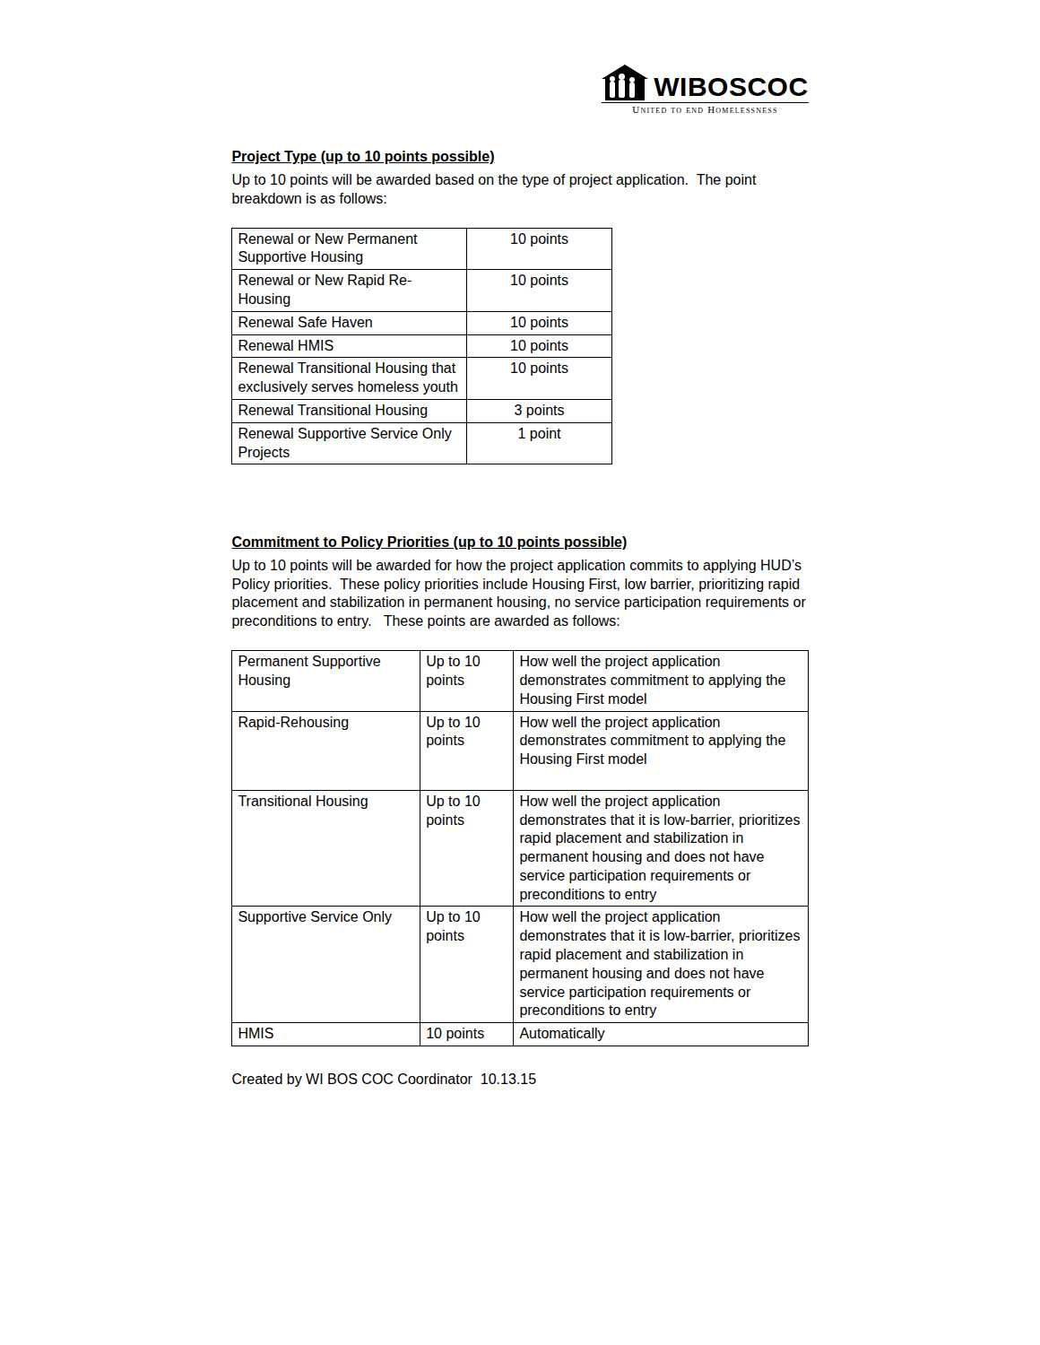WIBOSCOC
United to end Homelessness
Project Type (up to 10 points possible)
Up to 10 points will be awarded based on the type of project application. The point breakdown is as follows:
| Renewal or New Permanent Supportive Housing | 10 points |
| Renewal or New Rapid Re-Housing | 10 points |
| Renewal Safe Haven | 10 points |
| Renewal HMIS | 10 points |
| Renewal Transitional Housing that exclusively serves homeless youth | 10 points |
| Renewal Transitional Housing | 3 points |
| Renewal Supportive Service Only Projects | 1 point |
Commitment to Policy Priorities (up to 10 points possible)
Up to 10 points will be awarded for how the project application commits to applying HUD’s Policy priorities. These policy priorities include Housing First, low barrier, prioritizing rapid placement and stabilization in permanent housing, no service participation requirements or preconditions to entry. These points are awarded as follows:
| Permanent Supportive Housing | Up to 10 points | How well the project application demonstrates commitment to applying the Housing First model |
| Rapid-Rehousing | Up to 10 points | How well the project application demonstrates commitment to applying the Housing First model |
| Transitional Housing | Up to 10 points | How well the project application demonstrates that it is low-barrier, prioritizes rapid placement and stabilization in permanent housing and does not have service participation requirements or preconditions to entry |
| Supportive Service Only | Up to 10 points | How well the project application demonstrates that it is low-barrier, prioritizes rapid placement and stabilization in permanent housing and does not have service participation requirements or preconditions to entry |
| HMIS | 10 points | Automatically |
Created by WI BOS COC Coordinator 10.13.15